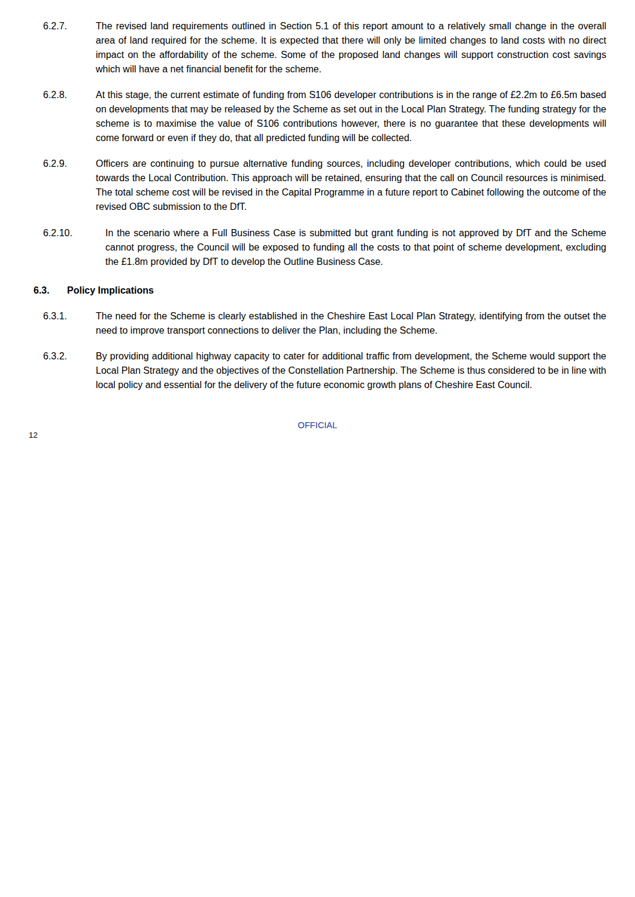6.2.7.
The revised land requirements outlined in Section 5.1 of this report amount to a relatively small change in the overall area of land required for the scheme. It is expected that there will only be limited changes to land costs with no direct impact on the affordability of the scheme. Some of the proposed land changes will support construction cost savings which will have a net financial benefit for the scheme.
6.2.8.
At this stage, the current estimate of funding from S106 developer contributions is in the range of £2.2m to £6.5m based on developments that may be released by the Scheme as set out in the Local Plan Strategy. The funding strategy for the scheme is to maximise the value of S106 contributions however, there is no guarantee that these developments will come forward or even if they do, that all predicted funding will be collected.
6.2.9.
Officers are continuing to pursue alternative funding sources, including developer contributions, which could be used towards the Local Contribution. This approach will be retained, ensuring that the call on Council resources is minimised. The total scheme cost will be revised in the Capital Programme in a future report to Cabinet following the outcome of the revised OBC submission to the DfT.
6.2.10.
In the scenario where a Full Business Case is submitted but grant funding is not approved by DfT and the Scheme cannot progress, the Council will be exposed to funding all the costs to that point of scheme development, excluding the £1.8m provided by DfT to develop the Outline Business Case.
6.3.
Policy Implications
6.3.1.
The need for the Scheme is clearly established in the Cheshire East Local Plan Strategy, identifying from the outset the need to improve transport connections to deliver the Plan, including the Scheme.
6.3.2.
By providing additional highway capacity to cater for additional traffic from development, the Scheme would support the Local Plan Strategy and the objectives of the Constellation Partnership. The Scheme is thus considered to be in line with local policy and essential for the delivery of the future economic growth plans of Cheshire East Council.
12 OFFICIAL